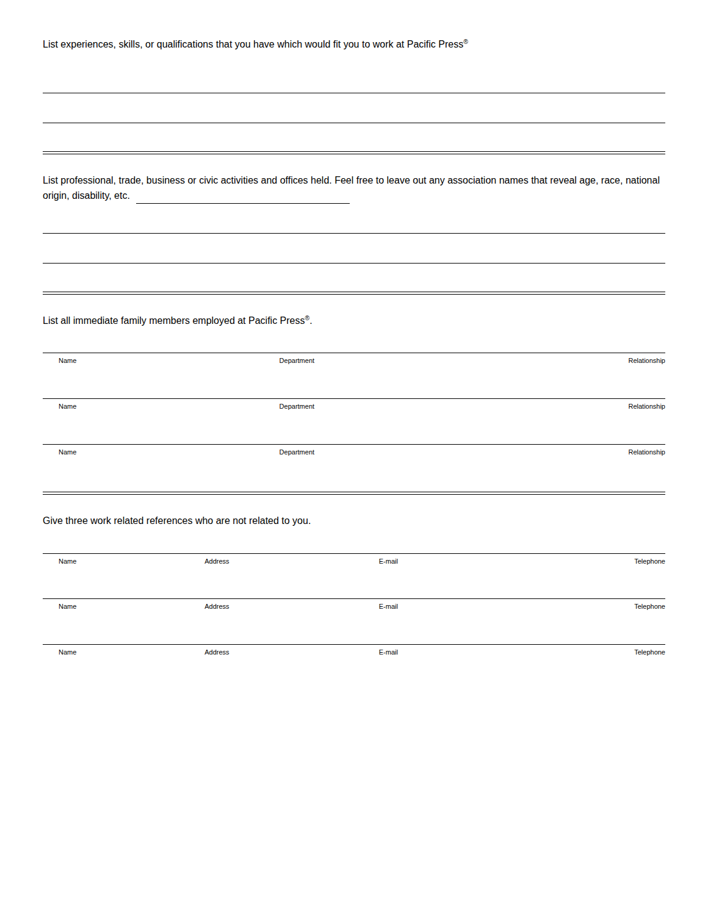List experiences, skills, or qualifications that you have which would fit you to work at Pacific Press®
List professional, trade, business or civic activities and offices held. Feel free to leave out any association names that reveal age, race, national origin, disability, etc.
List all immediate family members employed at Pacific Press®.
| Name | Department | Relationship |
| Name | Department | Relationship |
| Name | Department | Relationship |
Give three work related references who are not related to you.
| Name | Address | E-mail | Telephone |
| Name | Address | E-mail | Telephone |
| Name | Address | E-mail | Telephone |